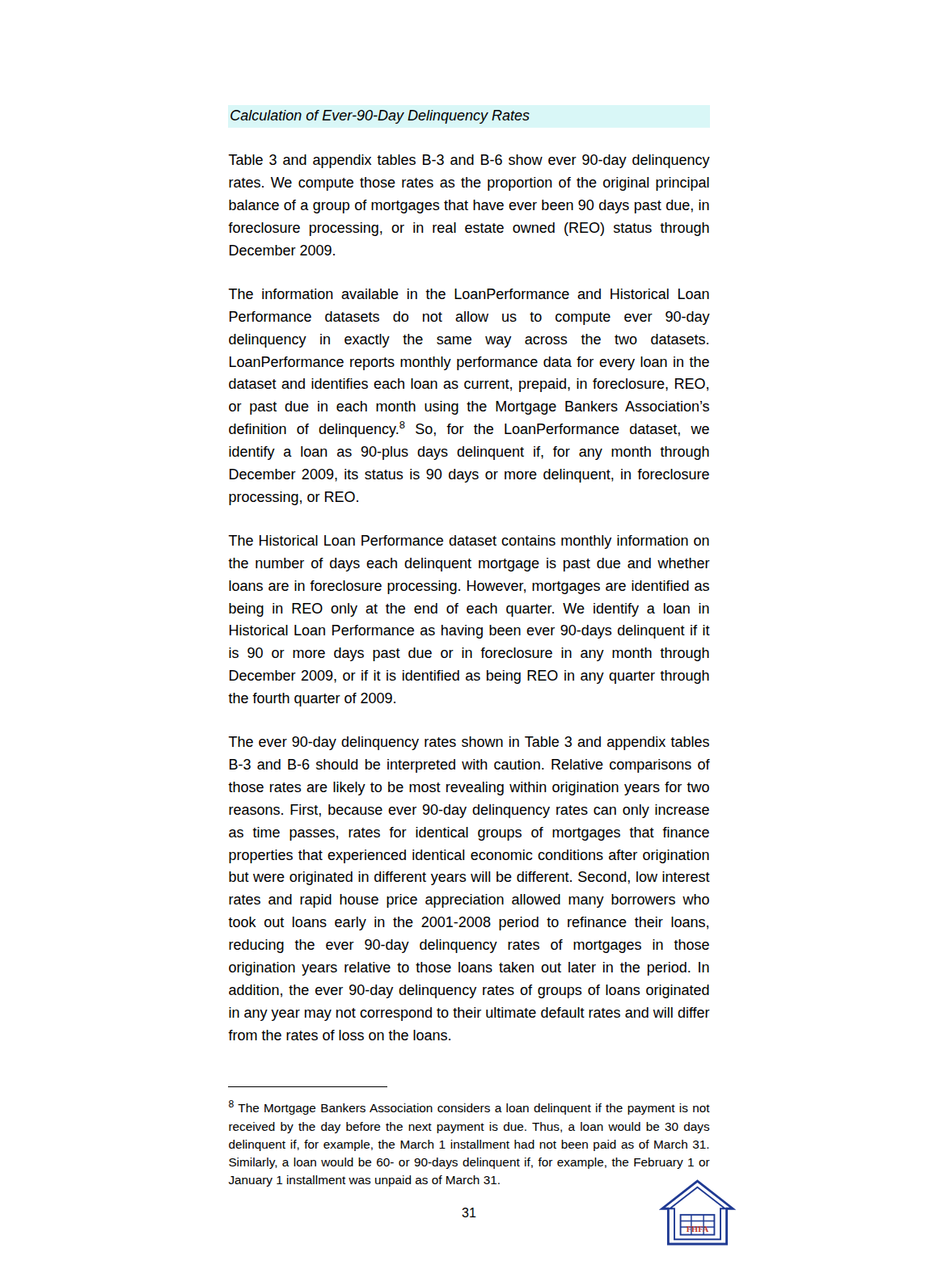Calculation of Ever-90-Day Delinquency Rates
Table 3 and appendix tables B-3 and B-6 show ever 90-day delinquency rates. We compute those rates as the proportion of the original principal balance of a group of mortgages that have ever been 90 days past due, in foreclosure processing, or in real estate owned (REO) status through December 2009.
The information available in the LoanPerformance and Historical Loan Performance datasets do not allow us to compute ever 90-day delinquency in exactly the same way across the two datasets. LoanPerformance reports monthly performance data for every loan in the dataset and identifies each loan as current, prepaid, in foreclosure, REO, or past due in each month using the Mortgage Bankers Association’s definition of delinquency.8 So, for the LoanPerformance dataset, we identify a loan as 90-plus days delinquent if, for any month through December 2009, its status is 90 days or more delinquent, in foreclosure processing, or REO.
The Historical Loan Performance dataset contains monthly information on the number of days each delinquent mortgage is past due and whether loans are in foreclosure processing. However, mortgages are identified as being in REO only at the end of each quarter. We identify a loan in Historical Loan Performance as having been ever 90-days delinquent if it is 90 or more days past due or in foreclosure in any month through December 2009, or if it is identified as being REO in any quarter through the fourth quarter of 2009.
The ever 90-day delinquency rates shown in Table 3 and appendix tables B-3 and B-6 should be interpreted with caution. Relative comparisons of those rates are likely to be most revealing within origination years for two reasons. First, because ever 90-day delinquency rates can only increase as time passes, rates for identical groups of mortgages that finance properties that experienced identical economic conditions after origination but were originated in different years will be different. Second, low interest rates and rapid house price appreciation allowed many borrowers who took out loans early in the 2001-2008 period to refinance their loans, reducing the ever 90-day delinquency rates of mortgages in those origination years relative to those loans taken out later in the period. In addition, the ever 90-day delinquency rates of groups of loans originated in any year may not correspond to their ultimate default rates and will differ from the rates of loss on the loans.
8 The Mortgage Bankers Association considers a loan delinquent if the payment is not received by the day before the next payment is due. Thus, a loan would be 30 days delinquent if, for example, the March 1 installment had not been paid as of March 31. Similarly, a loan would be 60- or 90-days delinquent if, for example, the February 1 or January 1 installment was unpaid as of March 31.
31
FHFA